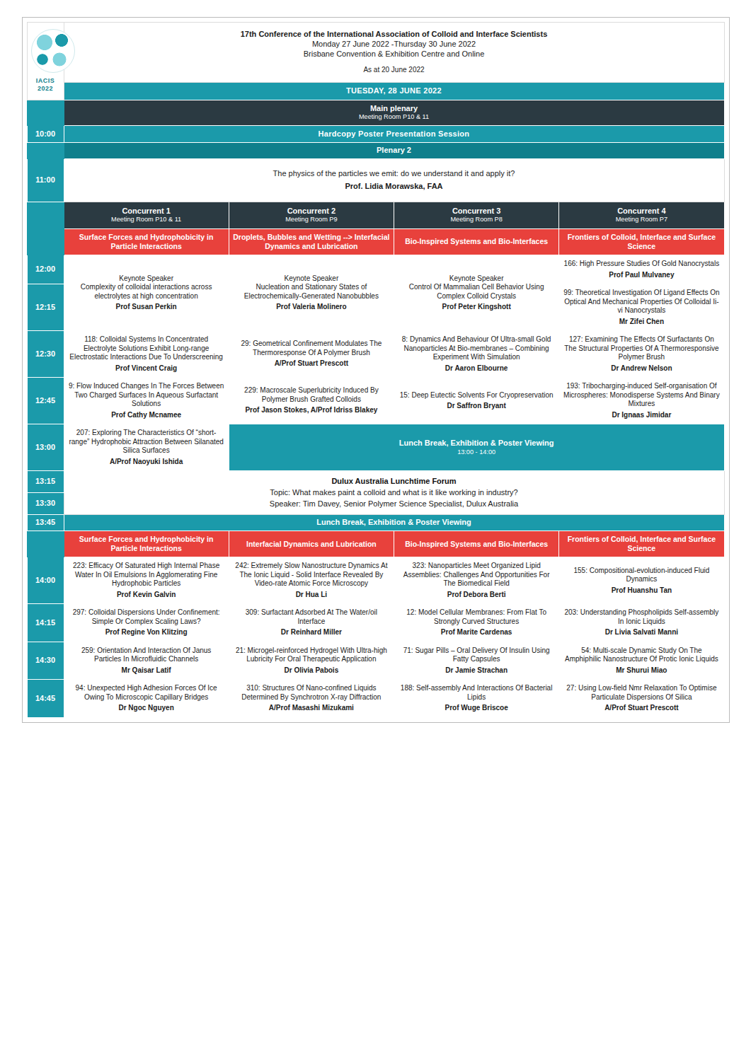| IACIS 2022 | 17th Conference of the International Association of Colloid and Interface Scientists Monday 27 June 2022 -Thursday 30 June 2022 Brisbane Convention & Exhibition Centre and Online As at 20 June 2022 |
| TUESDAY, 28 JUNE 2022 |
| | Main plenary Meeting Room P10 & 11 |
| 10:00 | Hardcopy Poster Presentation Session |
| | Plenary 2 |
| 11:00 | The physics of the particles we emit: do we understand it and apply it? Prof. Lidia Morawska, FAA |
| | Concurrent 1 Meeting Room P10 & 11 | Concurrent 2 Meeting Room P9 | Concurrent 3 Meeting Room P8 | Concurrent 4 Meeting Room P7 |
| | Surface Forces and Hydrophobicity in Particle Interactions | Droplets, Bubbles and Wetting --> Interfacial Dynamics and Lubrication | Bio-Inspired Systems and Bio-Interfaces | Frontiers of Colloid, Interface and Surface Science |
| 12:00 | Keynote Speaker Complexity of colloidal interactions across electrolytes at high concentration Prof Susan Perkin | Keynote Speaker Nucleation and Stationary States of Electrochemically-Generated Nanobubbles Prof Valeria Molinero | Keynote Speaker Control Of Mammalian Cell Behavior Using Complex Colloid Crystals Prof Peter Kingshott | 166: High Pressure Studies Of Gold Nanocrystals Prof Paul Mulvaney |
| 12:15 | 99: Theoretical Investigation Of Ligand Effects On Optical And Mechanical Properties Of Colloidal Ii-vi Nanocrystals Mr Zifei Chen |
| 12:30 | 118: Colloidal Systems In Concentrated Electrolyte Solutions Exhibit Long-range Electrostatic Interactions Due To Underscreening Prof Vincent Craig | 29: Geometrical Confinement Modulates The Thermoresponse Of A Polymer Brush A/Prof Stuart Prescott | 8: Dynamics And Behaviour Of Ultra-small Gold Nanoparticles At Bio-membranes – Combining Experiment With Simulation Dr Aaron Elbourne | 127: Examining The Effects Of Surfactants On The Structural Properties Of A Thermoresponsive Polymer Brush Dr Andrew Nelson |
| 12:45 | 9: Flow Induced Changes In The Forces Between Two Charged Surfaces In Aqueous Surfactant Solutions Prof Cathy Mcnamee | 229: Macroscale Superlubricity Induced By Polymer Brush Grafted Colloids Prof Jason Stokes, A/Prof Idriss Blakey | 15: Deep Eutectic Solvents For Cryopreservation Dr Saffron Bryant | 193: Tribocharging-induced Self-organisation Of Microspheres: Monodisperse Systems And Binary Mixtures Dr Ignaas Jimidar |
| 13:00 | 207: Exploring The Characteristics Of “short-range” Hydrophobic Attraction Between Silanated Silica Surfaces A/Prof Naoyuki Ishida | Lunch Break, Exhibition & Poster Viewing 13:00 - 14:00 |
| 13:15 | Dulux Australia Lunchtime Forum Topic: What makes paint a colloid and what is it like working in industry? Speaker: Tim Davey, Senior Polymer Science Specialist, Dulux Australia |
| 13:30 |
| 13:45 | Lunch Break, Exhibition & Poster Viewing |
| | Surface Forces and Hydrophobicity in Particle Interactions | Interfacial Dynamics and Lubrication | Bio-Inspired Systems and Bio-Interfaces | Frontiers of Colloid, Interface and Surface Science |
| 14:00 | 223: Efficacy Of Saturated High Internal Phase Water In Oil Emulsions In Agglomerating Fine Hydrophobic Particles Prof Kevin Galvin | 242: Extremely Slow Nanostructure Dynamics At The Ionic Liquid - Solid Interface Revealed By Video-rate Atomic Force Microscopy Dr Hua Li | 323: Nanoparticles Meet Organized Lipid Assemblies: Challenges And Opportunities For The Biomedical Field Prof Debora Berti | 155: Compositional-evolution-induced Fluid Dynamics Prof Huanshu Tan |
| 14:15 | 297: Colloidal Dispersions Under Confinement: Simple Or Complex Scaling Laws? Prof Regine Von Klitzing | 309: Surfactant Adsorbed At The Water/oil Interface Dr Reinhard Miller | 12: Model Cellular Membranes: From Flat To Strongly Curved Structures Prof Marite Cardenas | 203: Understanding Phospholipids Self-assembly In Ionic Liquids Dr Livia Salvati Manni |
| 14:30 | 259: Orientation And Interaction Of Janus Particles In Microfluidic Channels Mr Qaisar Latif | 21: Microgel-reinforced Hydrogel With Ultra-high Lubricity For Oral Therapeutic Application Dr Olivia Pabois | 71: Sugar Pills – Oral Delivery Of Insulin Using Fatty Capsules Dr Jamie Strachan | 54: Multi-scale Dynamic Study On The Amphiphilic Nanostructure Of Protic Ionic Liquids Mr Shurui Miao |
| 14:45 | 94: Unexpected High Adhesion Forces Of Ice Owing To Microscopic Capillary Bridges Dr Ngoc Nguyen | 310: Structures Of Nano-confined Liquids Determined By Synchrotron X-ray Diffraction A/Prof Masashi Mizukami | 188: Self-assembly And Interactions Of Bacterial Lipids Prof Wuge Briscoe | 27: Using Low-field Nmr Relaxation To Optimise Particulate Dispersions Of Silica A/Prof Stuart Prescott |